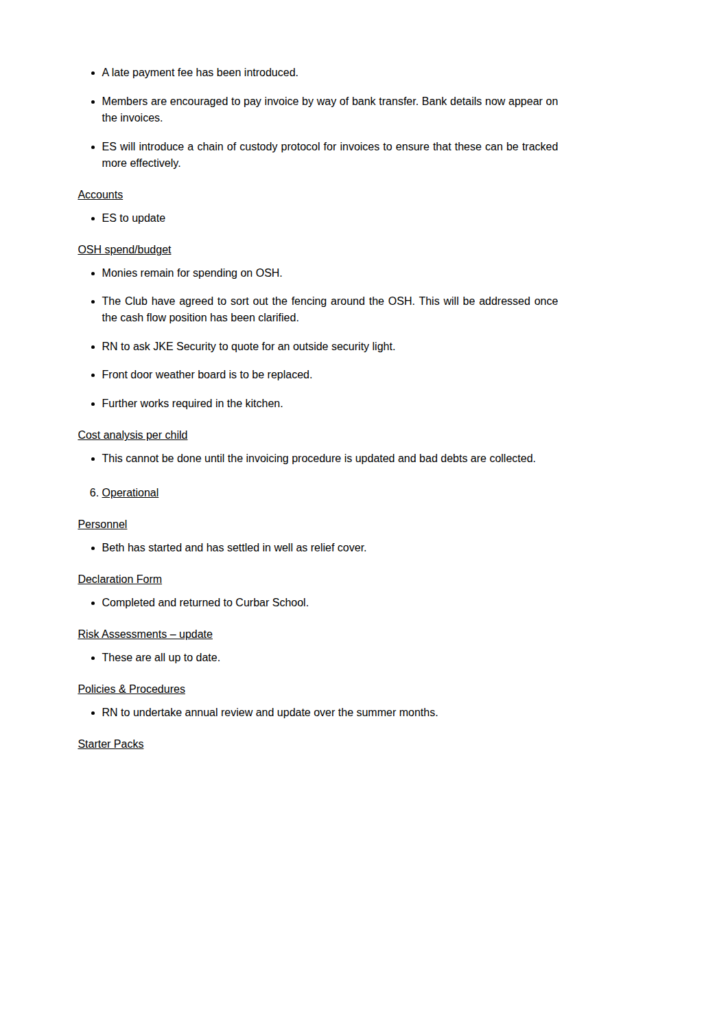A late payment fee has been introduced.
Members are encouraged to pay invoice by way of bank transfer. Bank details now appear on the invoices.
ES will introduce a chain of custody protocol for invoices to ensure that these can be tracked more effectively.
Accounts
ES to update
OSH spend/budget
Monies remain for spending on OSH.
The Club have agreed to sort out the fencing around the OSH. This will be addressed once the cash flow position has been clarified.
RN to ask JKE Security to quote for an outside security light.
Front door weather board is to be replaced.
Further works required in the kitchen.
Cost analysis per child
This cannot be done until the invoicing procedure is updated and bad debts are collected.
Operational
Personnel
Beth has started and has settled in well as relief cover.
Declaration Form
Completed and returned to Curbar School.
Risk Assessments – update
These are all up to date.
Policies & Procedures
RN to undertake annual review and update over the summer months.
Starter Packs